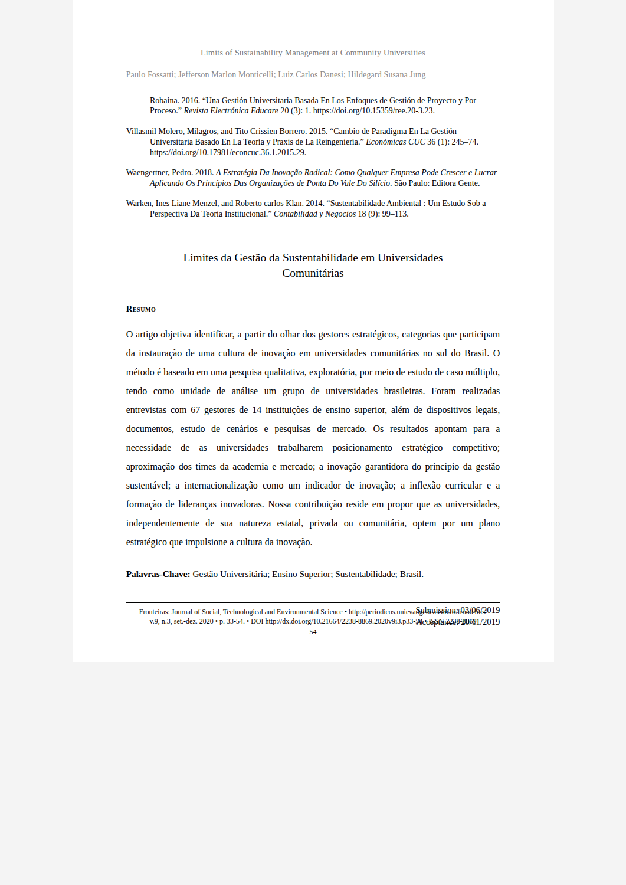Limits of Sustainability Management at Community Universities
Paulo Fossatti; Jefferson Marlon Monticelli; Luiz Carlos Danesi; Hildegard Susana Jung
Robaina. 2016. “Una Gestión Universitaria Basada En Los Enfoques de Gestión de Proyecto y Por Proceso.” Revista Electrónica Educare 20 (3): 1. https://doi.org/10.15359/ree.20-3.23.
Villasmil Molero, Milagros, and Tito Crissien Borrero. 2015. “Cambio de Paradigma En La Gestión Universitaria Basado En La Teoría y Praxis de La Reingeniería.” Económicas CUC 36 (1): 245–74. https://doi.org/10.17981/econcuc.36.1.2015.29.
Waengertner, Pedro. 2018. A Estratégia Da Inovação Radical: Como Qualquer Empresa Pode Crescer e Lucrar Aplicando Os Princípios Das Organizações de Ponta Do Vale Do Silício. São Paulo: Editora Gente.
Warken, Ines Liane Menzel, and Roberto carlos Klan. 2014. “Sustentabilidade Ambiental : Um Estudo Sob a Perspectiva Da Teoria Institucional.” Contabilidad y Negocios 18 (9): 99–113.
Limites da Gestão da Sustentabilidade em Universidades
Comunitárias
Resumo
O artigo objetiva identificar, a partir do olhar dos gestores estratégicos, categorias que participam da instauração de uma cultura de inovação em universidades comunitárias no sul do Brasil. O método é baseado em uma pesquisa qualitativa, exploratória, por meio de estudo de caso múltiplo, tendo como unidade de análise um grupo de universidades brasileiras. Foram realizadas entrevistas com 67 gestores de 14 instituições de ensino superior, além de dispositivos legais, documentos, estudo de cenários e pesquisas de mercado. Os resultados apontam para a necessidade de as universidades trabalharem posicionamento estratégico competitivo; aproximação dos times da academia e mercado; a inovação garantidora do princípio da gestão sustentável; a internacionalização como um indicador de inovação; a inflexão curricular e a formação de lideranças inovadoras. Nossa contribuição reside em propor que as universidades, independentemente de sua natureza estatal, privada ou comunitária, optem por um plano estratégico que impulsione a cultura da inovação.
Palavras-Chave: Gestão Universitária; Ensino Superior; Sustentabilidade; Brasil.
Submission: 03/06/2019
Acceptance: 20/11/2019
Fronteiras: Journal of Social, Technological and Environmental Science • http://periodicos.unievangelica.edu.br/fronteiras/
v.9, n.3, set.-dez. 2020 • p. 33-54. • DOI http://dx.doi.org/10.21664/2238-8869.2020v9i3.p33-54 • ISSN 2238-8869
54